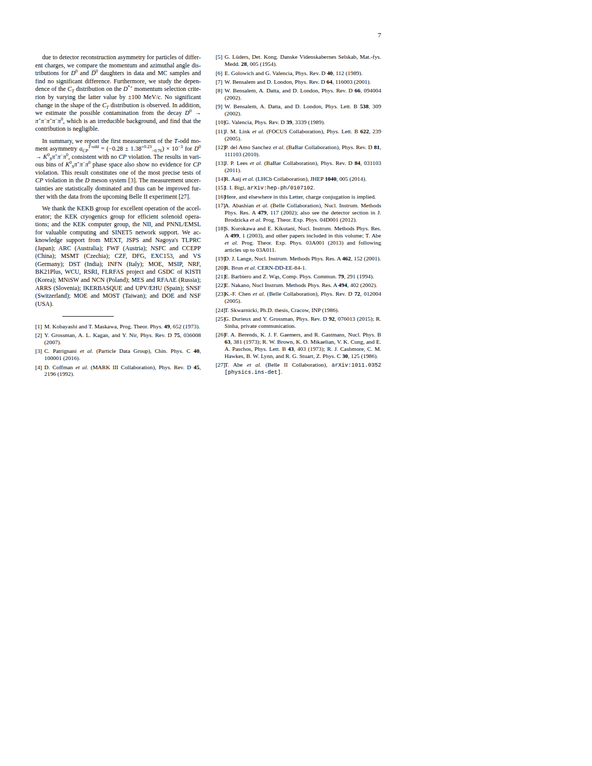7
due to detector reconstruction asymmetry for particles of different charges, we compare the momentum and azimuthal angle distributions for D0 and D̅0 daughters in data and MC samples and find no significant difference. Furthermore, we study the dependence of the CT distribution on the D*+ momentum selection criterion by varying the latter value by ±100 MeV/c. No significant change in the shape of the CT distribution is observed. In addition, we estimate the possible contamination from the decay D0 → π+π−π+π−π0, which is an irreducible background, and find that the contribution is negligible.
In summary, we report the first measurement of the T-odd moment asymmetry aCPT-odd = (−0.28 ± 1.38+0.23−0.76) × 10−3 for D0 → K0Sπ+π−π0, consistent with no CP violation. The results in various bins of K0Sπ+π−π0 phase space also show no evidence for CP violation. This result constitutes one of the most precise tests of CP violation in the D meson system [3]. The measurement uncertainties are statistically dominated and thus can be improved further with the data from the upcoming Belle II experiment [27].
We thank the KEKB group for excellent operation of the accelerator; the KEK cryogenics group for efficient solenoid operations; and the KEK computer group, the NII, and PNNL/EMSL for valuable computing and SINET5 network support. We acknowledge support from MEXT, JSPS and Nagoya's TLPRC (Japan); ARC (Australia); FWF (Austria); NSFC and CCEPP (China); MSMT (Czechia); CZF, DFG, EXC153, and VS (Germany); DST (India); INFN (Italy); MOE, MSIP, NRF, BK21Plus, WCU, RSRI, FLRFAS project and GSDC of KISTI (Korea); MNiSW and NCN (Poland); MES and RFAAE (Russia); ARRS (Slovenia); IKERBASQUE and UPV/EHU (Spain); SNSF (Switzerland); MOE and MOST (Taiwan); and DOE and NSF (USA).
[1] M. Kobayashi and T. Maskawa, Prog. Theor. Phys. 49, 652 (1973).
[2] Y. Grossman, A. L. Kagan, and Y. Nir, Phys. Rev. D 75, 036008 (2007).
[3] C. Patrignani et al. (Particle Data Group), Chin. Phys. C 40, 100001 (2016).
[4] D. Coffman et al. (MARK III Collaboration), Phys. Rev. D 45, 2196 (1992).
[5] G. Lüders, Det. Kong. Danske Videnskabernes Selskab, Mat.-fys. Medd. 28, 005 (1954).
[6] E. Golowich and G. Valencia, Phys. Rev. D 40, 112 (1989).
[7] W. Bensalem and D. London, Phys. Rev. D 64, 116003 (2001).
[8] W. Bensalem, A. Datta, and D. London, Phys. Rev. D 66, 094004 (2002).
[9] W. Bensalem, A. Datta, and D. London, Phys. Lett. B 538, 309 (2002).
[10] G. Valencia, Phys. Rev. D 39, 3339 (1989).
[11] J. M. Link et al. (FOCUS Collaboration), Phys. Lett. B 622, 239 (2005).
[12] P. del Amo Sanchez et al. (BaBar Collaboration), Phys. Rev. D 81, 111103 (2010).
[13] J. P. Lees et al. (BaBar Collaboration), Phys. Rev. D 84, 031103 (2011).
[14] R. Aaij et al. (LHCb Collaboration), JHEP 1040, 005 (2014).
[15] I. I. Bigi, arXiv:hep-ph/0107102.
[16] Here, and elsewhere in this Letter, charge conjugation is implied.
[17] A. Abashian et al. (Belle Collaboration), Nucl. Instrum. Methods Phys. Res. A 479, 117 (2002); also see the detector section in J. Brodzicka et al. Prog. Theor. Exp. Phys. 04D001 (2012).
[18] S. Kurokawa and E. Kikutani, Nucl. Instrum. Methods Phys. Res. A 499, 1 (2003), and other papers included in this volume; T. Abe et al. Prog. Theor. Exp. Phys. 03A001 (2013) and following articles up to 03A011.
[19] D. J. Lange, Nucl. Instrum. Methods Phys. Res. A 462, 152 (2001).
[20] R. Brun et al. CERN-DD-EE-84-1.
[21] E. Barbiero and Z. Wąs, Comp. Phys. Commun. 79, 291 (1994).
[22] E. Nakano, Nucl Instrum. Methods Phys. Res. A 494, 402 (2002).
[23] K.-F. Chen et al. (Belle Collaboration), Phys. Rev. D 72, 012004 (2005).
[24] T. Skwarnicki, Ph.D. thesis, Cracow, INP (1986).
[25] G. Durieux and Y. Grossman, Phys. Rev. D 92, 076013 (2015); R. Sinha, private communication.
[26] F. A. Berends, K. J. F. Gaemers, and R. Gastmans, Nucl. Phys. B 63, 381 (1973); R. W. Brown, K. O. Mikaelian, V. K. Cung, and E. A. Paschos, Phys. Lett. B 43, 403 (1973); R. J. Cashmore, C. M. Hawkes, B. W. Lynn, and R. G. Stuart, Z. Phys. C 30, 125 (1986).
[27] T. Abe et al. (Belle II Collaboration), arXiv:1011.0352 [physics.ins-det].